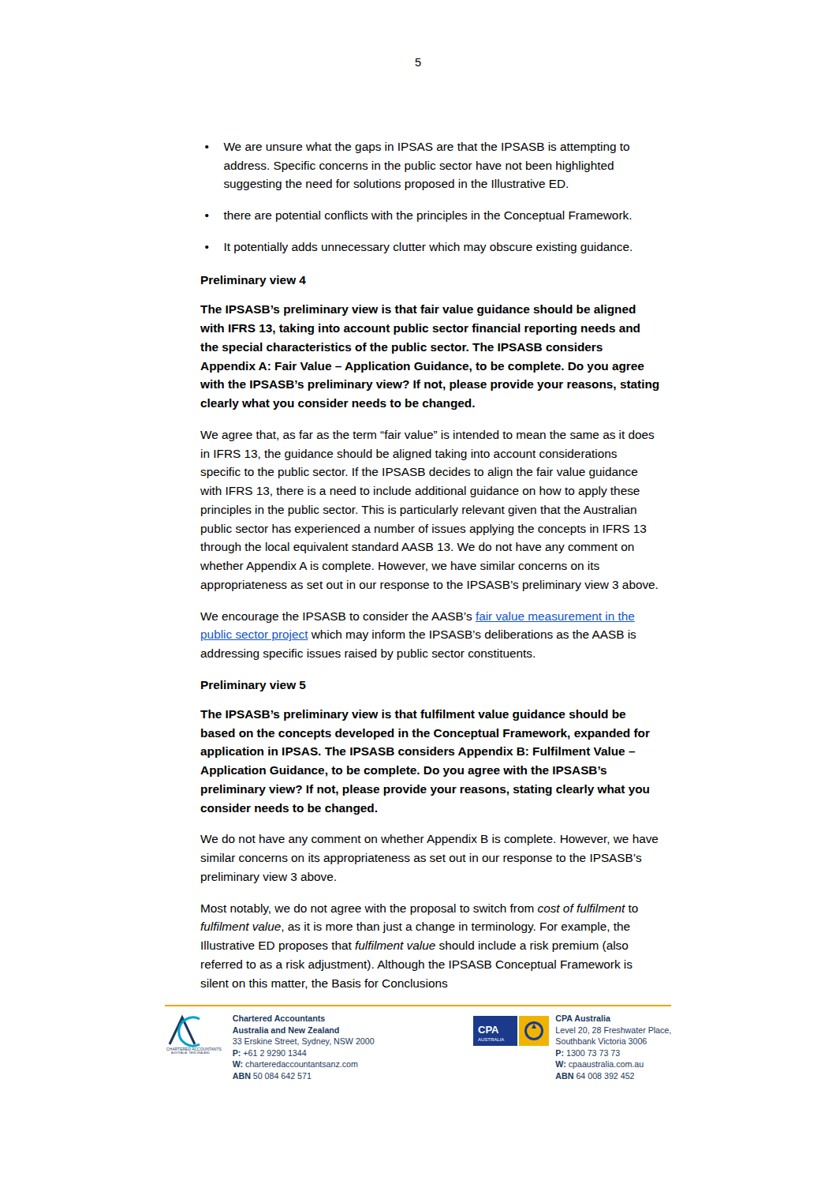5
We are unsure what the gaps in IPSAS are that the IPSASB is attempting to address. Specific concerns in the public sector have not been highlighted suggesting the need for solutions proposed in the Illustrative ED.
there are potential conflicts with the principles in the Conceptual Framework.
It potentially adds unnecessary clutter which may obscure existing guidance.
Preliminary view 4
The IPSASB’s preliminary view is that fair value guidance should be aligned with IFRS 13, taking into account public sector financial reporting needs and the special characteristics of the public sector. The IPSASB considers Appendix A: Fair Value – Application Guidance, to be complete. Do you agree with the IPSASB’s preliminary view? If not, please provide your reasons, stating clearly what you consider needs to be changed.
We agree that, as far as the term “fair value” is intended to mean the same as it does in IFRS 13, the guidance should be aligned taking into account considerations specific to the public sector. If the IPSASB decides to align the fair value guidance with IFRS 13, there is a need to include additional guidance on how to apply these principles in the public sector. This is particularly relevant given that the Australian public sector has experienced a number of issues applying the concepts in IFRS 13 through the local equivalent standard AASB 13. We do not have any comment on whether Appendix A is complete. However, we have similar concerns on its appropriateness as set out in our response to the IPSASB’s preliminary view 3 above.
We encourage the IPSASB to consider the AASB’s fair value measurement in the public sector project which may inform the IPSASB’s deliberations as the AASB is addressing specific issues raised by public sector constituents.
Preliminary view 5
The IPSASB’s preliminary view is that fulfilment value guidance should be based on the concepts developed in the Conceptual Framework, expanded for application in IPSAS. The IPSASB considers Appendix B: Fulfilment Value – Application Guidance, to be complete. Do you agree with the IPSASB’s preliminary view? If not, please provide your reasons, stating clearly what you consider needs to be changed.
We do not have any comment on whether Appendix B is complete. However, we have similar concerns on its appropriateness as set out in our response to the IPSASB’s preliminary view 3 above.
Most notably, we do not agree with the proposal to switch from cost of fulfilment to fulfilment value, as it is more than just a change in terminology. For example, the Illustrative ED proposes that fulfilment value should include a risk premium (also referred to as a risk adjustment). Although the IPSASB Conceptual Framework is silent on this matter, the Basis for Conclusions
CHARTERED ACCOUNTANTS AUSTRALIA · NEW ZEALAND
Chartered Accountants
Australia and New Zealand
33 Erskine Street, Sydney, NSW 2000
P: +61 2 9290 1344
W: charteredaccountantsanz.com
ABN 50 084 642 571
CPA AUSTRALIA
CPA Australia
Level 20, 28 Freshwater Place,
Southbank Victoria 3006
P: 1300 73 73 73
W: cpaaustralia.com.au
ABN 64 008 392 452